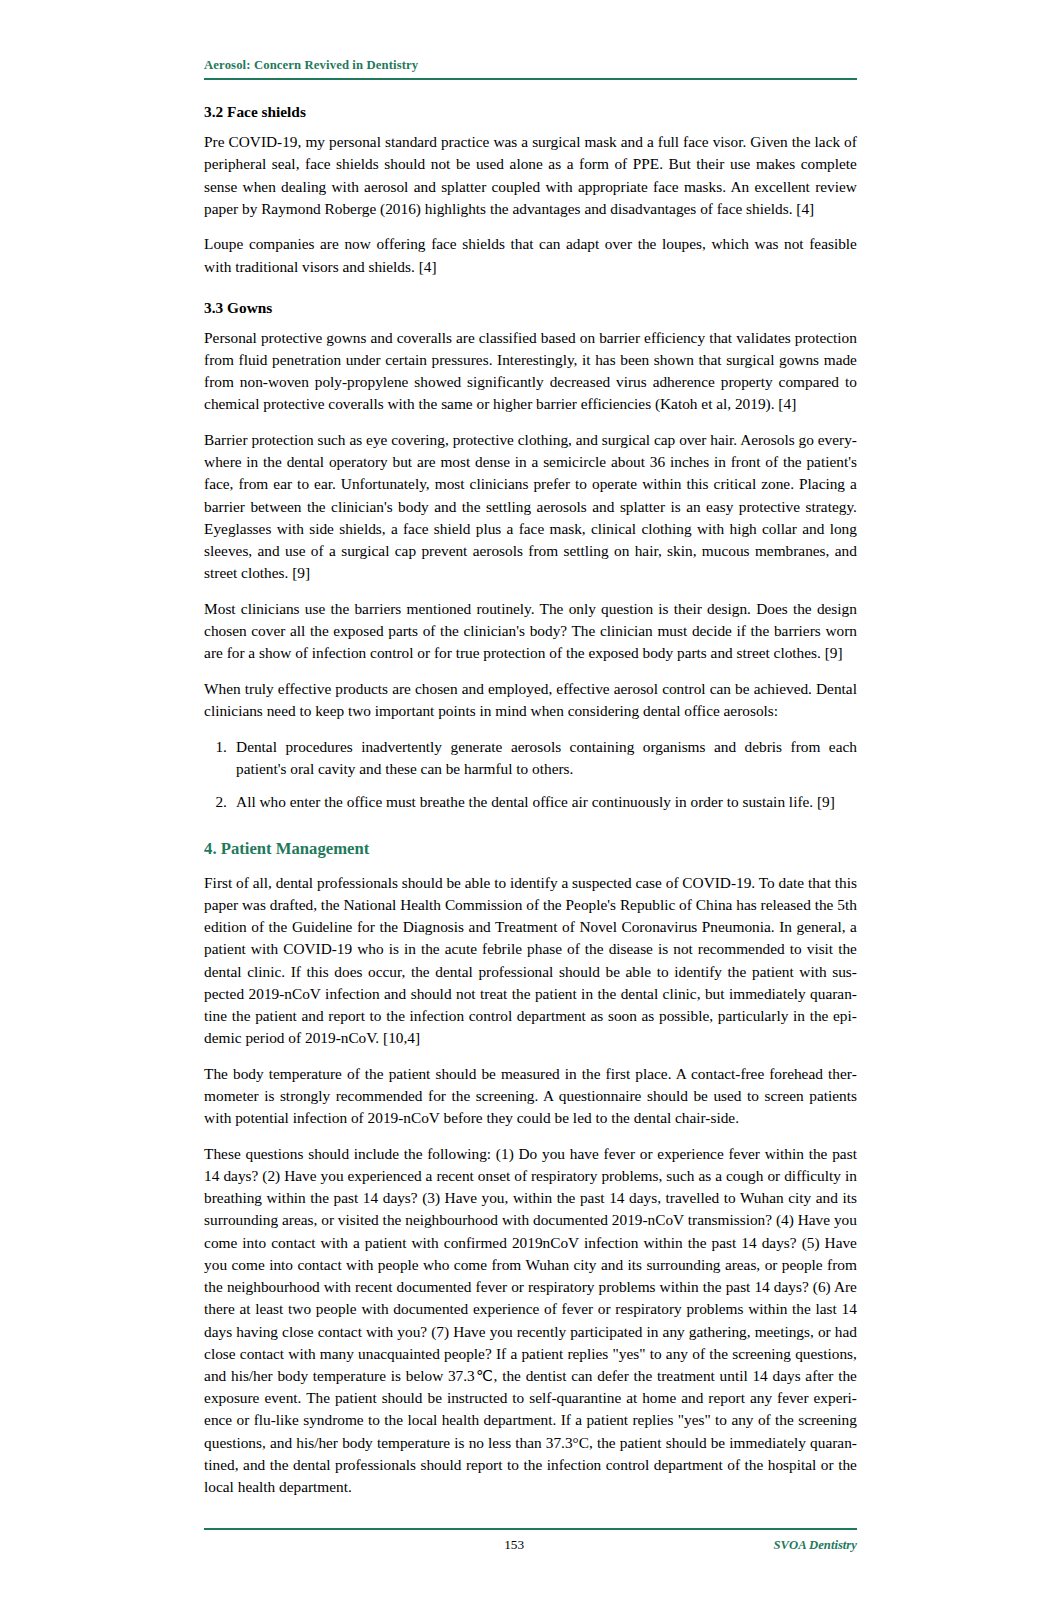Aerosol: Concern Revived in Dentistry
3.2 Face shields
Pre COVID-19, my personal standard practice was a surgical mask and a full face visor. Given the lack of peripheral seal, face shields should not be used alone as a form of PPE. But their use makes complete sense when dealing with aerosol and splatter coupled with appropriate face masks. An excellent review paper by Raymond Roberge (2016) highlights the advantages and disadvantages of face shields. [4]
Loupe companies are now offering face shields that can adapt over the loupes, which was not feasible with traditional visors and shields. [4]
3.3 Gowns
Personal protective gowns and coveralls are classified based on barrier efficiency that validates protection from fluid penetration under certain pressures. Interestingly, it has been shown that surgical gowns made from non-woven poly-propylene showed significantly decreased virus adherence property compared to chemical protective coveralls with the same or higher barrier efficiencies (Katoh et al, 2019). [4]
Barrier protection such as eye covering, protective clothing, and surgical cap over hair. Aerosols go everywhere in the dental operatory but are most dense in a semicircle about 36 inches in front of the patient's face, from ear to ear. Unfortunately, most clinicians prefer to operate within this critical zone. Placing a barrier between the clinician's body and the settling aerosols and splatter is an easy protective strategy. Eyeglasses with side shields, a face shield plus a face mask, clinical clothing with high collar and long sleeves, and use of a surgical cap prevent aerosols from settling on hair, skin, mucous membranes, and street clothes. [9]
Most clinicians use the barriers mentioned routinely. The only question is their design. Does the design chosen cover all the exposed parts of the clinician's body? The clinician must decide if the barriers worn are for a show of infection control or for true protection of the exposed body parts and street clothes. [9]
When truly effective products are chosen and employed, effective aerosol control can be achieved. Dental clinicians need to keep two important points in mind when considering dental office aerosols:
Dental procedures inadvertently generate aerosols containing organisms and debris from each patient's oral cavity and these can be harmful to others.
All who enter the office must breathe the dental office air continuously in order to sustain life. [9]
4. Patient Management
First of all, dental professionals should be able to identify a suspected case of COVID-19. To date that this paper was drafted, the National Health Commission of the People's Republic of China has released the 5th edition of the Guideline for the Diagnosis and Treatment of Novel Coronavirus Pneumonia. In general, a patient with COVID-19 who is in the acute febrile phase of the disease is not recommended to visit the dental clinic. If this does occur, the dental professional should be able to identify the patient with suspected 2019-nCoV infection and should not treat the patient in the dental clinic, but immediately quarantine the patient and report to the infection control department as soon as possible, particularly in the epidemic period of 2019-nCoV. [10,4]
The body temperature of the patient should be measured in the first place. A contact-free forehead thermometer is strongly recommended for the screening. A questionnaire should be used to screen patients with potential infection of 2019-nCoV before they could be led to the dental chair-side.
These questions should include the following: (1) Do you have fever or experience fever within the past 14 days? (2) Have you experienced a recent onset of respiratory problems, such as a cough or difficulty in breathing within the past 14 days? (3) Have you, within the past 14 days, travelled to Wuhan city and its surrounding areas, or visited the neighbourhood with documented 2019-nCoV transmission? (4) Have you come into contact with a patient with confirmed 2019nCoV infection within the past 14 days? (5) Have you come into contact with people who come from Wuhan city and its surrounding areas, or people from the neighbourhood with recent documented fever or respiratory problems within the past 14 days? (6) Are there at least two people with documented experience of fever or respiratory problems within the last 14 days having close contact with you? (7) Have you recently participated in any gathering, meetings, or had close contact with many unacquainted people? If a patient replies "yes" to any of the screening questions, and his/her body temperature is below 37.3℃, the dentist can defer the treatment until 14 days after the exposure event. The patient should be instructed to self-quarantine at home and report any fever experience or flu-like syndrome to the local health department. If a patient replies "yes" to any of the screening questions, and his/her body temperature is no less than 37.3°C, the patient should be immediately quarantined, and the dental professionals should report to the infection control department of the hospital or the local health department.
153 SVOA Dentistry